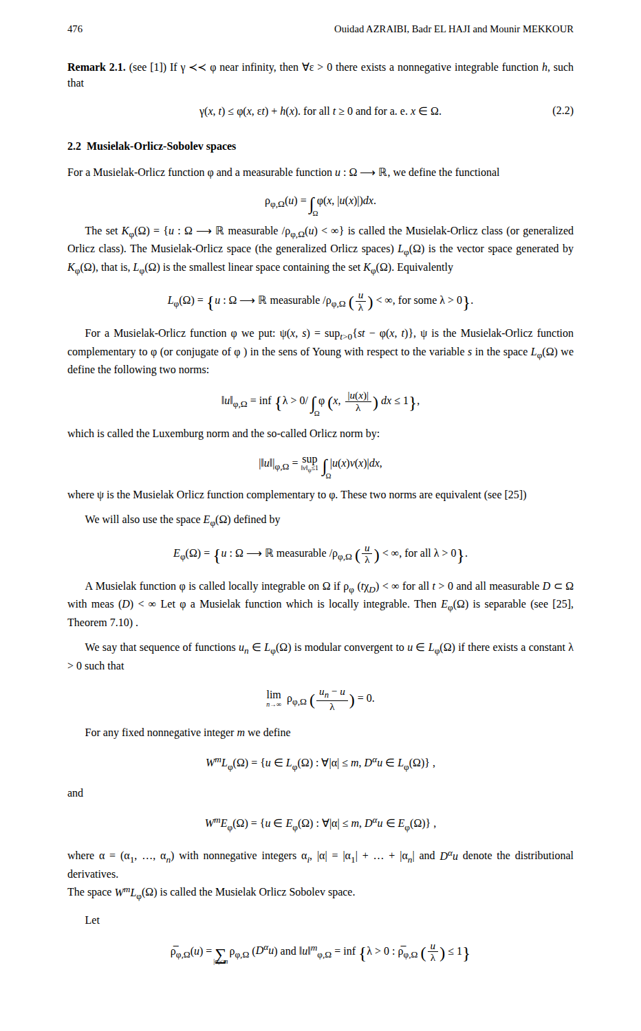476 Ouidad AZRAIBI, Badr EL HAJI and Mounir MEKKOUR
Remark 2.1. (see [1]) If γ ≺≺ φ near infinity, then ∀ε > 0 there exists a nonnegative integrable function h, such that
γ(x, t) ≤ φ(x, εt) + h(x). for all t ≥ 0 and for a. e. x ∈ Ω. (2.2)
2.2 Musielak-Orlicz-Sobolev spaces
For a Musielak-Orlicz function φ and a measurable function u : Ω ⟶ ℝ, we define the functional
ρφ,Ω(u) = ∫Ω φ(x, |u(x)|)dx.
The set Kφ(Ω) = {u : Ω ⟶ ℝ measurable /ρφ,Ω(u) < ∞} is called the Musielak-Orlicz class (or generalized Orlicz class). The Musielak-Orlicz space (the generalized Orlicz spaces) Lφ(Ω) is the vector space generated by Kφ(Ω), that is, Lφ(Ω) is the smallest linear space containing the set Kφ(Ω). Equivalently
Lφ(Ω) = {u : Ω ⟶ ℝ measurable /ρφ,Ω (uλ) < ∞, for some λ > 0}.
For a Musielak-Orlicz function φ we put: ψ(x, s) = supt>0{st − φ(x, t)}, ψ is the Musielak-Orlicz function complementary to φ (or conjugate of φ ) in the sens of Young with respect to the variable s in the space Lφ(Ω) we define the following two norms:
‖u‖φ,Ω = inf {λ > 0/ ∫Ω φ (x, |u(x)|λ) dx ≤ 1},
which is called the Luxemburg norm and the so-called Orlicz norm by:
|‖u‖|φ,Ω = sup‖v‖ψ≤1 ∫Ω |u(x)v(x)|dx,
where ψ is the Musielak Orlicz function complementary to φ. These two norms are equivalent (see [25])
We will also use the space Eφ(Ω) defined by
Eφ(Ω) = {u : Ω ⟶ ℝ measurable /ρφ,Ω (uλ) < ∞, for all λ > 0}.
A Musielak function φ is called locally integrable on Ω if ρφ (tχD) < ∞ for all t > 0 and all measurable D ⊂ Ω with meas (D) < ∞ Let φ a Musielak function which is locally integrable. Then Eφ(Ω) is separable (see [25], Theorem 7.10) .
We say that sequence of functions un ∈ Lφ(Ω) is modular convergent to u ∈ Lφ(Ω) if there exists a constant λ > 0 such that
lim n→∞ ρφ,Ω (un − u λ) = 0.
For any fixed nonnegative integer m we define
WmLφ(Ω) = {u ∈ Lφ(Ω) : ∀|α| ≤ m, Dαu ∈ Lφ(Ω)} ,
and
WmEφ(Ω) = {u ∈ Eφ(Ω) : ∀|α| ≤ m, Dαu ∈ Eφ(Ω)} ,
where α = (α1, …, αn) with nonnegative integers αi, |α| = |α1| + … + |αn| and Dαu denote the distributional derivatives.
The space WmLφ(Ω) is called the Musielak Orlicz Sobolev space.
Let
ρ̅φ,Ω(u) = ∑|α|≤m ρφ,Ω (Dαu) and ‖u‖mφ,Ω = inf {λ > 0 : ρ̅φ,Ω (uλ) ≤ 1}